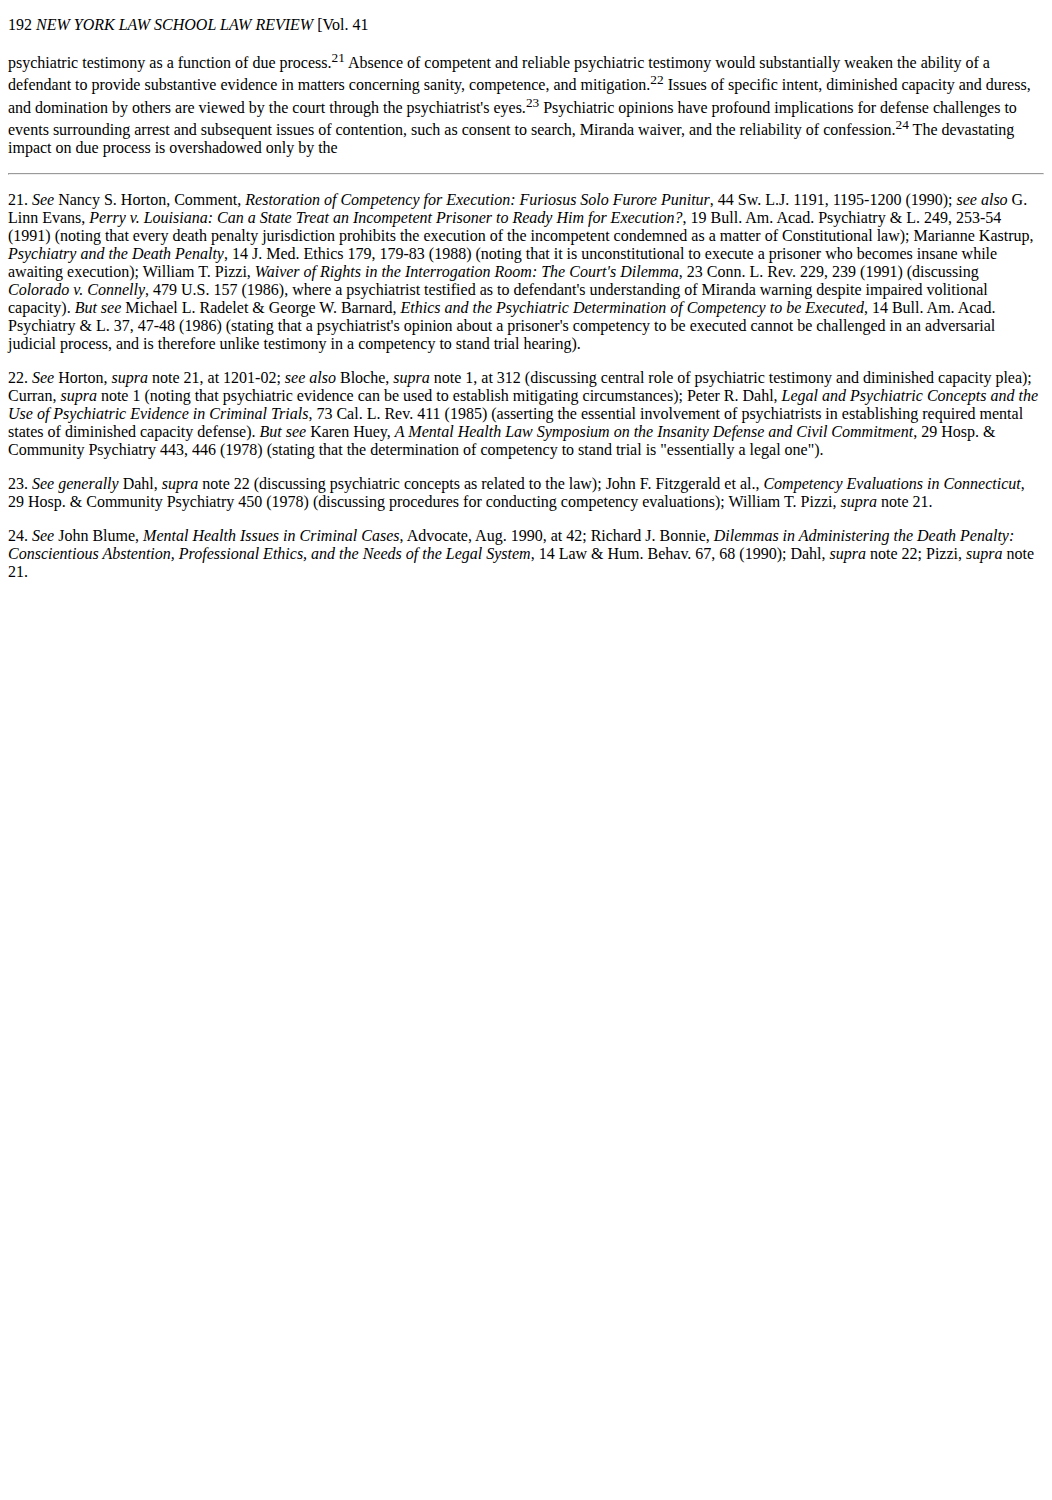192 NEW YORK LAW SCHOOL LAW REVIEW [Vol. 41
psychiatric testimony as a function of due process.21 Absence of competent and reliable psychiatric testimony would substantially weaken the ability of a defendant to provide substantive evidence in matters concerning sanity, competence, and mitigation.22 Issues of specific intent, diminished capacity and duress, and domination by others are viewed by the court through the psychiatrist's eyes.23 Psychiatric opinions have profound implications for defense challenges to events surrounding arrest and subsequent issues of contention, such as consent to search, Miranda waiver, and the reliability of confession.24 The devastating impact on due process is overshadowed only by the
21. See Nancy S. Horton, Comment, Restoration of Competency for Execution: Furiosus Solo Furore Punitur, 44 Sw. L.J. 1191, 1195-1200 (1990); see also G. Linn Evans, Perry v. Louisiana: Can a State Treat an Incompetent Prisoner to Ready Him for Execution?, 19 Bull. Am. Acad. Psychiatry & L. 249, 253-54 (1991) (noting that every death penalty jurisdiction prohibits the execution of the incompetent condemned as a matter of Constitutional law); Marianne Kastrup, Psychiatry and the Death Penalty, 14 J. Med. Ethics 179, 179-83 (1988) (noting that it is unconstitutional to execute a prisoner who becomes insane while awaiting execution); William T. Pizzi, Waiver of Rights in the Interrogation Room: The Court's Dilemma, 23 Conn. L. Rev. 229, 239 (1991) (discussing Colorado v. Connelly, 479 U.S. 157 (1986), where a psychiatrist testified as to defendant's understanding of Miranda warning despite impaired volitional capacity). But see Michael L. Radelet & George W. Barnard, Ethics and the Psychiatric Determination of Competency to be Executed, 14 Bull. Am. Acad. Psychiatry & L. 37, 47-48 (1986) (stating that a psychiatrist's opinion about a prisoner's competency to be executed cannot be challenged in an adversarial judicial process, and is therefore unlike testimony in a competency to stand trial hearing).
22. See Horton, supra note 21, at 1201-02; see also Bloche, supra note 1, at 312 (discussing central role of psychiatric testimony and diminished capacity plea); Curran, supra note 1 (noting that psychiatric evidence can be used to establish mitigating circumstances); Peter R. Dahl, Legal and Psychiatric Concepts and the Use of Psychiatric Evidence in Criminal Trials, 73 Cal. L. Rev. 411 (1985) (asserting the essential involvement of psychiatrists in establishing required mental states of diminished capacity defense). But see Karen Huey, A Mental Health Law Symposium on the Insanity Defense and Civil Commitment, 29 Hosp. & Community Psychiatry 443, 446 (1978) (stating that the determination of competency to stand trial is "essentially a legal one").
23. See generally Dahl, supra note 22 (discussing psychiatric concepts as related to the law); John F. Fitzgerald et al., Competency Evaluations in Connecticut, 29 Hosp. & Community Psychiatry 450 (1978) (discussing procedures for conducting competency evaluations); William T. Pizzi, supra note 21.
24. See John Blume, Mental Health Issues in Criminal Cases, Advocate, Aug. 1990, at 42; Richard J. Bonnie, Dilemmas in Administering the Death Penalty: Conscientious Abstention, Professional Ethics, and the Needs of the Legal System, 14 Law & Hum. Behav. 67, 68 (1990); Dahl, supra note 22; Pizzi, supra note 21.